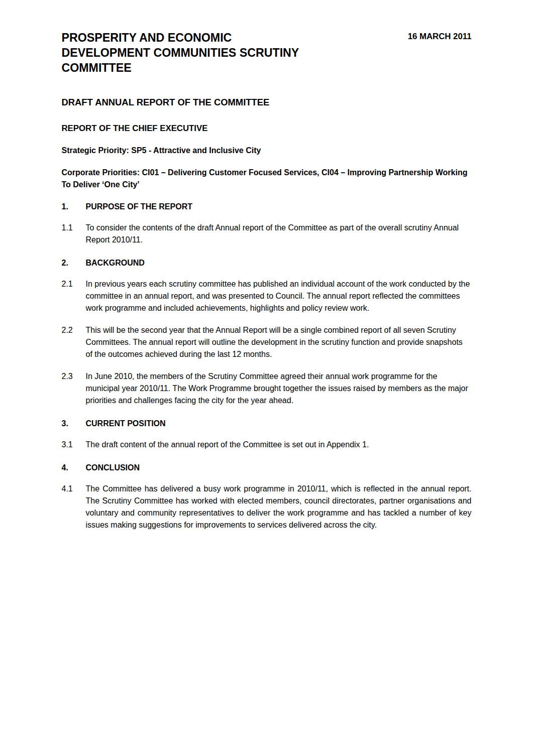16 MARCH 2011
Prosperity and Economic Development Communities Scrutiny Committee
Draft Annual Report of the Committee
Report of the Chief Executive
Strategic Priority: SP5 - Attractive and Inclusive City
Corporate Priorities: CI01 – Delivering Customer Focused Services, CI04 – Improving Partnership Working To Deliver ‘One City’
1. Purpose of the Report
1.1 To consider the contents of the draft Annual report of the Committee as part of the overall scrutiny Annual Report 2010/11.
2. Background
2.1 In previous years each scrutiny committee has published an individual account of the work conducted by the committee in an annual report, and was presented to Council. The annual report reflected the committees work programme and included achievements, highlights and policy review work.
2.2 This will be the second year that the Annual Report will be a single combined report of all seven Scrutiny Committees. The annual report will outline the development in the scrutiny function and provide snapshots of the outcomes achieved during the last 12 months.
2.3 In June 2010, the members of the Scrutiny Committee agreed their annual work programme for the municipal year 2010/11. The Work Programme brought together the issues raised by members as the major priorities and challenges facing the city for the year ahead.
3. Current Position
3.1 The draft content of the annual report of the Committee is set out in Appendix 1.
4. Conclusion
4.1 The Committee has delivered a busy work programme in 2010/11, which is reflected in the annual report. The Scrutiny Committee has worked with elected members, council directorates, partner organisations and voluntary and community representatives to deliver the work programme and has tackled a number of key issues making suggestions for improvements to services delivered across the city.